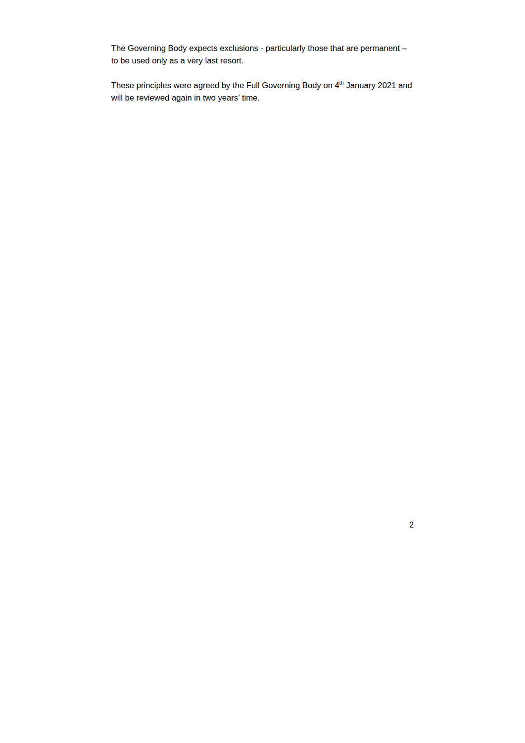The Governing Body expects exclusions - particularly those that are permanent – to be used only as a very last resort.
These principles were agreed by the Full Governing Body on 4th January 2021 and will be reviewed again in two years’ time.
2